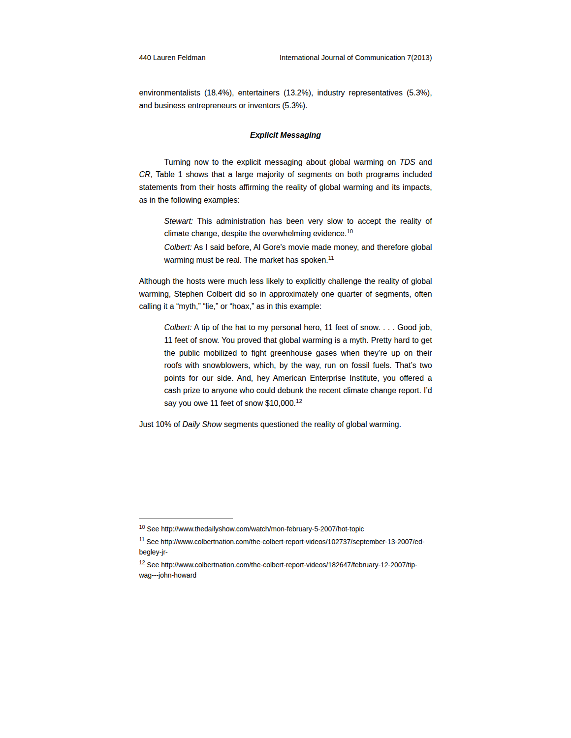440 Lauren Feldman International Journal of Communication 7(2013)
environmentalists (18.4%), entertainers (13.2%), industry representatives (5.3%), and business entrepreneurs or inventors (5.3%).
Explicit Messaging
Turning now to the explicit messaging about global warming on TDS and CR, Table 1 shows that a large majority of segments on both programs included statements from their hosts affirming the reality of global warming and its impacts, as in the following examples:
Stewart: This administration has been very slow to accept the reality of climate change, despite the overwhelming evidence.10
Colbert: As I said before, Al Gore's movie made money, and therefore global warming must be real. The market has spoken.11
Although the hosts were much less likely to explicitly challenge the reality of global warming, Stephen Colbert did so in approximately one quarter of segments, often calling it a “myth,” “lie,” or “hoax,” as in this example:
Colbert: A tip of the hat to my personal hero, 11 feet of snow. . . . Good job, 11 feet of snow. You proved that global warming is a myth. Pretty hard to get the public mobilized to fight greenhouse gases when they’re up on their roofs with snowblowers, which, by the way, run on fossil fuels. That’s two points for our side. And, hey American Enterprise Institute, you offered a cash prize to anyone who could debunk the recent climate change report. I’d say you owe 11 feet of snow $10,000.12
Just 10% of Daily Show segments questioned the reality of global warming.
10 See http://www.thedailyshow.com/watch/mon-february-5-2007/hot-topic
11 See http://www.colbertnation.com/the-colbert-report-videos/102737/september-13-2007/ed-begley-jr-
12 See http://www.colbertnation.com/the-colbert-report-videos/182647/february-12-2007/tip-wag---john-howard